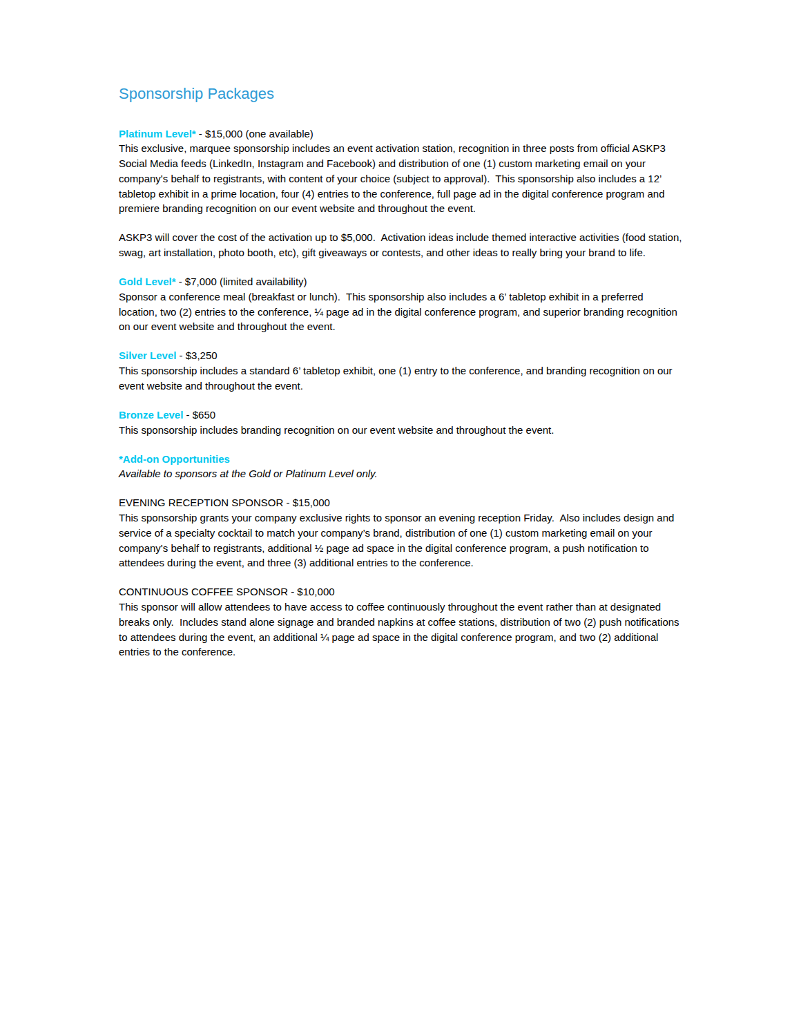Sponsorship Packages
Platinum Level* - $15,000 (one available)
This exclusive, marquee sponsorship includes an event activation station, recognition in three posts from official ASKP3 Social Media feeds (LinkedIn, Instagram and Facebook) and distribution of one (1) custom marketing email on your company's behalf to registrants, with content of your choice (subject to approval). This sponsorship also includes a 12’ tabletop exhibit in a prime location, four (4) entries to the conference, full page ad in the digital conference program and premiere branding recognition on our event website and throughout the event.
ASKP3 will cover the cost of the activation up to $5,000. Activation ideas include themed interactive activities (food station, swag, art installation, photo booth, etc), gift giveaways or contests, and other ideas to really bring your brand to life.
Gold Level* - $7,000 (limited availability)
Sponsor a conference meal (breakfast or lunch). This sponsorship also includes a 6’ tabletop exhibit in a preferred location, two (2) entries to the conference, ¼ page ad in the digital conference program, and superior branding recognition on our event website and throughout the event.
Silver Level - $3,250
This sponsorship includes a standard 6’ tabletop exhibit, one (1) entry to the conference, and branding recognition on our event website and throughout the event.
Bronze Level - $650
This sponsorship includes branding recognition on our event website and throughout the event.
*Add-on Opportunities
Available to sponsors at the Gold or Platinum Level only.
EVENING RECEPTION SPONSOR - $15,000
This sponsorship grants your company exclusive rights to sponsor an evening reception Friday. Also includes design and service of a specialty cocktail to match your company’s brand, distribution of one (1) custom marketing email on your company's behalf to registrants, additional ½ page ad space in the digital conference program, a push notification to attendees during the event, and three (3) additional entries to the conference.
CONTINUOUS COFFEE SPONSOR - $10,000
This sponsor will allow attendees to have access to coffee continuously throughout the event rather than at designated breaks only. Includes stand alone signage and branded napkins at coffee stations, distribution of two (2) push notifications to attendees during the event, an additional ¼ page ad space in the digital conference program, and two (2) additional entries to the conference.